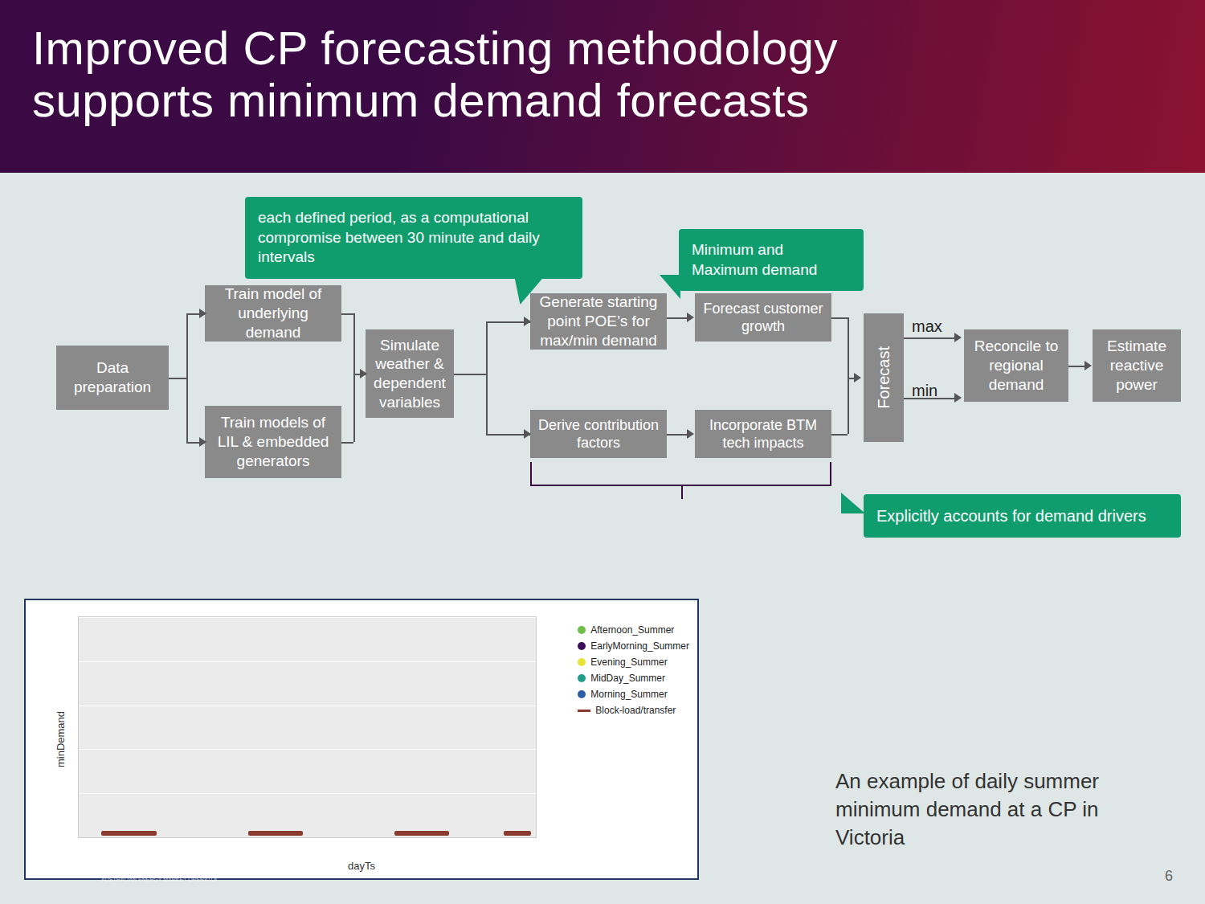Improved CP forecasting methodology
supports minimum demand forecasts
each defined period, as a computational compromise between 30 minute and daily intervals
Minimum and Maximum demand
Explicitly accounts for demand drivers
Data preparation
Train model of underlying demand
Train models of LIL & embedded generators
Simulate weather & dependent variables
Generate starting point POE’s for max/min demand
Derive contribution factors
Forecast customer growth
Incorporate BTM tech impacts
Forecast
Reconcile to regional demand
Estimate reactive power
max
min
minDemand
dayTs
0
20
40
60
80
100
Jan 2017
Jul 2017
Jan 2018
Jul 2018
Jan 2019
Jul 2019
Jan 2020
Afternoon_Summer
EarlyMorning_Summer
Evening_Summer
MidDay_Summer
Morning_Summer
Block-load/transfer
An example of daily summer minimum demand at a CP in Victoria
AEMO AUSTRALIAN ENERGY MARKET OPERATOR
6